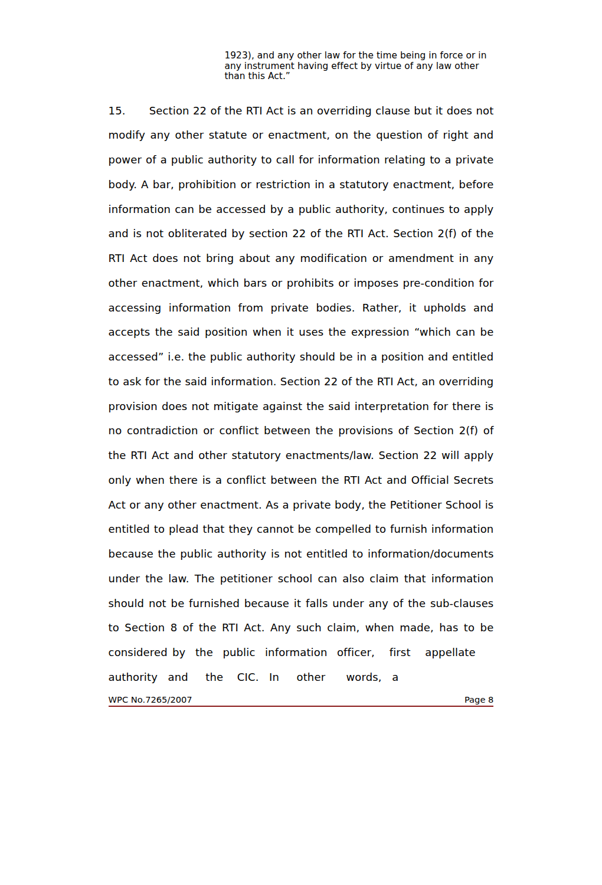1923), and any other law for the time being in force or in any instrument having effect by virtue of any law other than this Act.”
15. Section 22 of the RTI Act is an overriding clause but it does not modify any other statute or enactment, on the question of right and power of a public authority to call for information relating to a private body. A bar, prohibition or restriction in a statutory enactment, before information can be accessed by a public authority, continues to apply and is not obliterated by section 22 of the RTI Act. Section 2(f) of the RTI Act does not bring about any modification or amendment in any other enactment, which bars or prohibits or imposes pre-condition for accessing information from private bodies. Rather, it upholds and accepts the said position when it uses the expression “which can be accessed” i.e. the public authority should be in a position and entitled to ask for the said information. Section 22 of the RTI Act, an overriding provision does not mitigate against the said interpretation for there is no contradiction or conflict between the provisions of Section 2(f) of the RTI Act and other statutory enactments/law. Section 22 will apply only when there is a conflict between the RTI Act and Official Secrets Act or any other enactment. As a private body, the Petitioner School is entitled to plead that they cannot be compelled to furnish information because the public authority is not entitled to information/documents under the law. The petitioner school can also claim that information should not be furnished because it falls under any of the sub-clauses to Section 8 of the RTI Act. Any such claim, when made, has to be considered by the public information officer, first appellate authority and the CIC. In other words, a
WPC No.7265/2007 Page 8